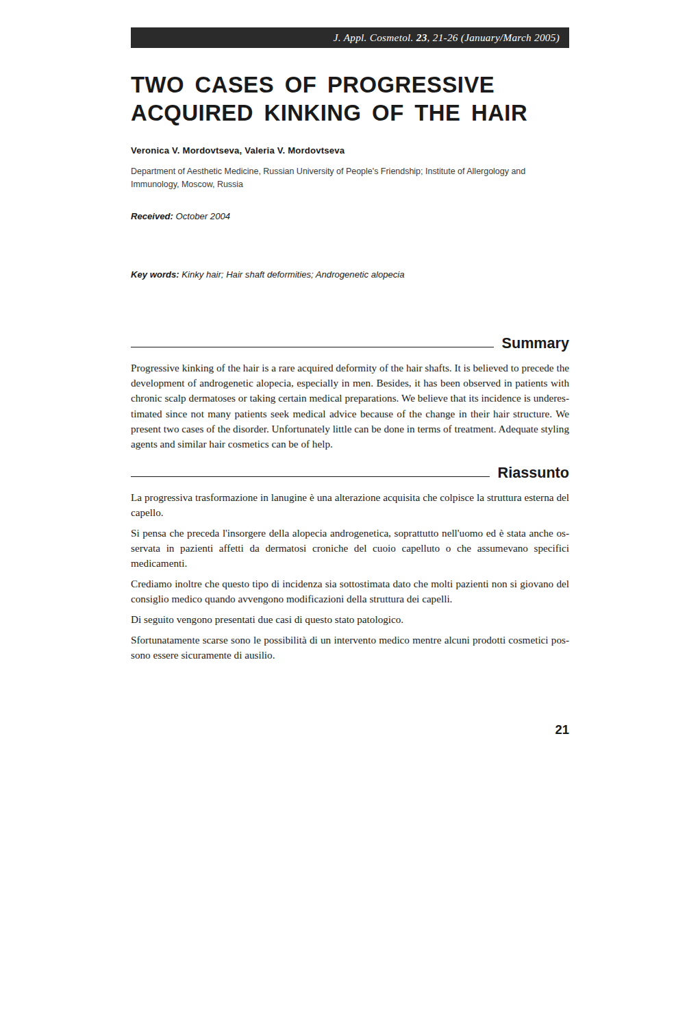J. Appl. Cosmetol. 23, 21-26 (January/March 2005)
TWO CASES OF PROGRESSIVE ACQUIRED KINKING OF THE HAIR
Veronica V. Mordovtseva, Valeria V. Mordovtseva
Department of Aesthetic Medicine, Russian University of People's Friendship; Institute of Allergology and Immunology, Moscow, Russia
Received: October 2004
Key words: Kinky hair; Hair shaft deformities; Androgenetic alopecia
Summary
Progressive kinking of the hair is a rare acquired deformity of the hair shafts. It is believed to precede the development of androgenetic alopecia, especially in men. Besides, it has been observed in patients with chronic scalp dermatoses or taking certain medical preparations. We believe that its incidence is underestimated since not many patients seek medical advice because of the change in their hair structure. We present two cases of the disorder. Unfortunately little can be done in terms of treatment. Adequate styling agents and similar hair cosmetics can be of help.
Riassunto
La progressiva trasformazione in lanugine è una alterazione acquisita che colpisce la struttura esterna del capello.
Si pensa che preceda l'insorgere della alopecia androgenetica, soprattutto nell'uomo ed è stata anche osservata in pazienti affetti da dermatosi croniche del cuoio capelluto o che assumevano specifici medicamenti.
Crediamo inoltre che questo tipo di incidenza sia sottostimata dato che molti pazienti non si giovano del consiglio medico quando avvengono modificazioni della struttura dei capelli.
Di seguito vengono presentati due casi di questo stato patologico.
Sfortunatamente scarse sono le possibilità di un intervento medico mentre alcuni prodotti cosmetici possono essere sicuramente di ausilio.
21